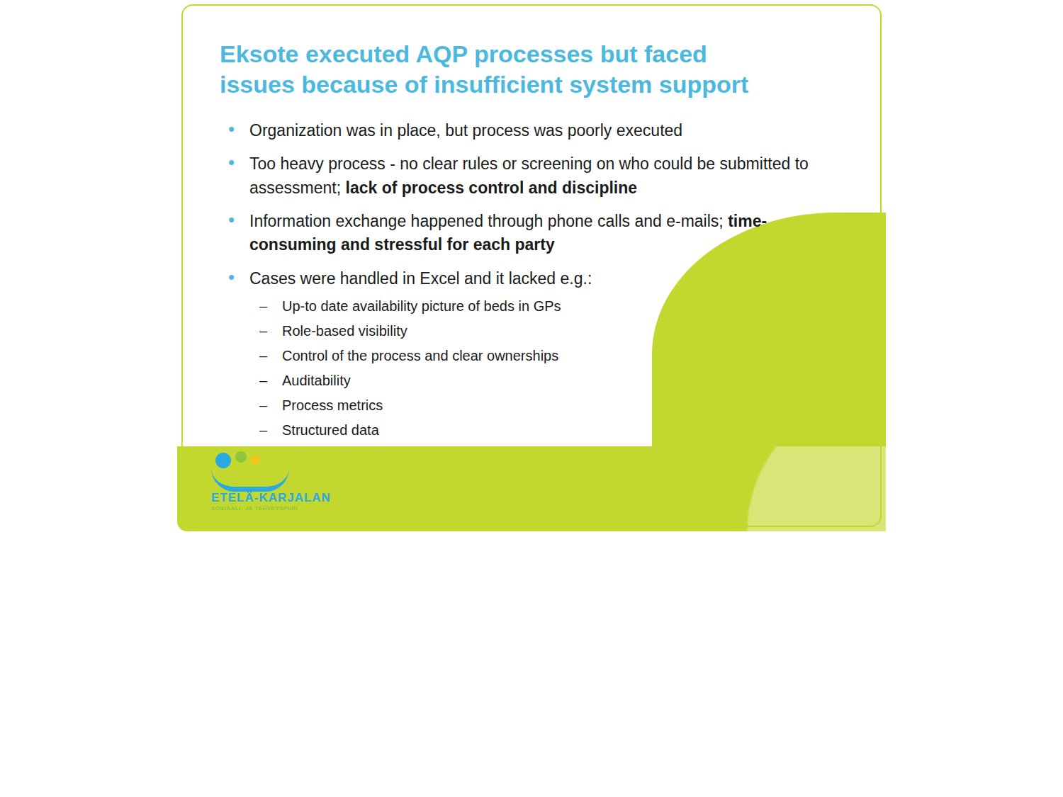Eksote executed AQP processes but faced
issues because of insufficient system support
Organization was in place, but process was poorly executed
Too heavy process - no clear rules or screening on who could be submitted to assessment; lack of process control and discipline
Information exchange happened through phone calls and e-mails; time-consuming and stressful for each party
Cases were handled in Excel and it lacked e.g.:
Up-to date availability picture of beds in GPs
Role-based visibility
Control of the process and clear ownerships
Auditability
Process metrics
Structured data
ETELÄ-KARJALAN
SOSIAALI- JA TERVEYSPIIRI